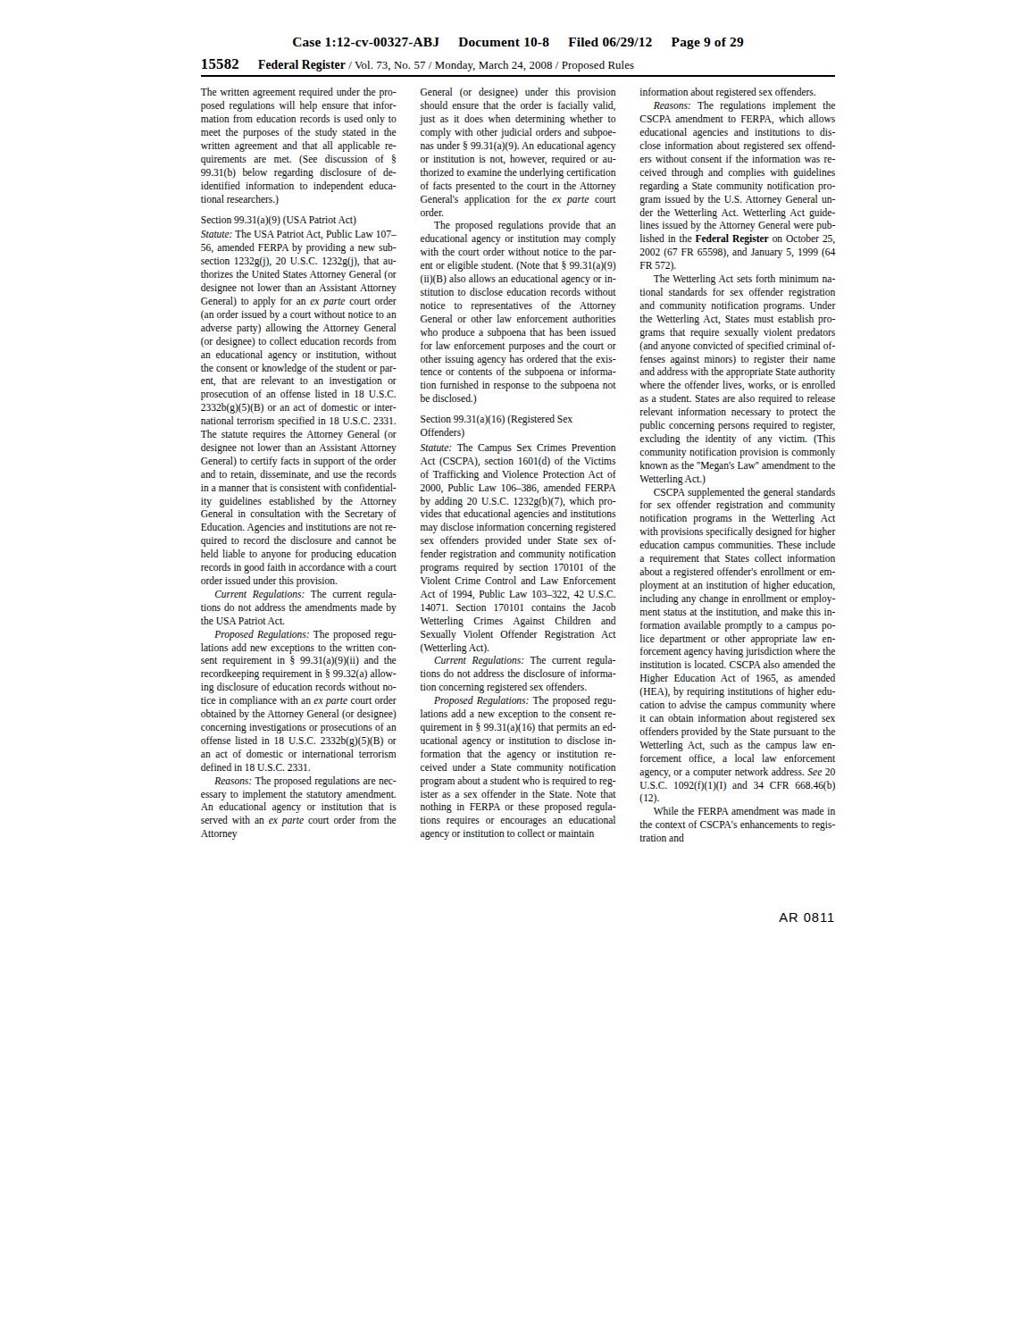Case 1:12-cv-00327-ABJ Document 10-8 Filed 06/29/12 Page 9 of 29
15582
Federal Register / Vol. 73, No. 57 / Monday, March 24, 2008 / Proposed Rules
The written agreement required under the proposed regulations will help ensure that information from education records is used only to meet the purposes of the study stated in the written agreement and that all applicable requirements are met. (See discussion of § 99.31(b) below regarding disclosure of de-identified information to independent educational researchers.)
Section 99.31(a)(9) (USA Patriot Act)
Statute: The USA Patriot Act, Public Law 107–56, amended FERPA by providing a new subsection 1232g(j), 20 U.S.C. 1232g(j), that authorizes the United States Attorney General (or designee not lower than an Assistant Attorney General) to apply for an ex parte court order (an order issued by a court without notice to an adverse party) allowing the Attorney General (or designee) to collect education records from an educational agency or institution, without the consent or knowledge of the student or parent, that are relevant to an investigation or prosecution of an offense listed in 18 U.S.C. 2332b(g)(5)(B) or an act of domestic or international terrorism specified in 18 U.S.C. 2331. The statute requires the Attorney General (or designee not lower than an Assistant Attorney General) to certify facts in support of the order and to retain, disseminate, and use the records in a manner that is consistent with confidentiality guidelines established by the Attorney General in consultation with the Secretary of Education. Agencies and institutions are not required to record the disclosure and cannot be held liable to anyone for producing education records in good faith in accordance with a court order issued under this provision.
Current Regulations: The current regulations do not address the amendments made by the USA Patriot Act.
Proposed Regulations: The proposed regulations add new exceptions to the written consent requirement in § 99.31(a)(9)(ii) and the recordkeeping requirement in § 99.32(a) allowing disclosure of education records without notice in compliance with an ex parte court order obtained by the Attorney General (or designee) concerning investigations or prosecutions of an offense listed in 18 U.S.C. 2332b(g)(5)(B) or an act of domestic or international terrorism defined in 18 U.S.C. 2331.
Reasons: The proposed regulations are necessary to implement the statutory amendment. An educational agency or institution that is served with an ex parte court order from the Attorney
General (or designee) under this provision should ensure that the order is facially valid, just as it does when determining whether to comply with other judicial orders and subpoenas under § 99.31(a)(9). An educational agency or institution is not, however, required or authorized to examine the underlying certification of facts presented to the court in the Attorney General's application for the ex parte court order.
The proposed regulations provide that an educational agency or institution may comply with the court order without notice to the parent or eligible student. (Note that § 99.31(a)(9)(ii)(B) also allows an educational agency or institution to disclose education records without notice to representatives of the Attorney General or other law enforcement authorities who produce a subpoena that has been issued for law enforcement purposes and the court or other issuing agency has ordered that the existence or contents of the subpoena or information furnished in response to the subpoena not be disclosed.)
Section 99.31(a)(16) (Registered Sex Offenders)
Statute: The Campus Sex Crimes Prevention Act (CSCPA), section 1601(d) of the Victims of Trafficking and Violence Protection Act of 2000, Public Law 106–386, amended FERPA by adding 20 U.S.C. 1232g(b)(7), which provides that educational agencies and institutions may disclose information concerning registered sex offenders provided under State sex offender registration and community notification programs required by section 170101 of the Violent Crime Control and Law Enforcement Act of 1994, Public Law 103–322, 42 U.S.C. 14071. Section 170101 contains the Jacob Wetterling Crimes Against Children and Sexually Violent Offender Registration Act (Wetterling Act).
Current Regulations: The current regulations do not address the disclosure of information concerning registered sex offenders.
Proposed Regulations: The proposed regulations add a new exception to the consent requirement in § 99.31(a)(16) that permits an educational agency or institution to disclose information that the agency or institution received under a State community notification program about a student who is required to register as a sex offender in the State. Note that nothing in FERPA or these proposed regulations requires or encourages an educational agency or institution to collect or maintain
information about registered sex offenders.
Reasons: The regulations implement the CSCPA amendment to FERPA, which allows educational agencies and institutions to disclose information about registered sex offenders without consent if the information was received through and complies with guidelines regarding a State community notification program issued by the U.S. Attorney General under the Wetterling Act. Wetterling Act guidelines issued by the Attorney General were published in the Federal Register on October 25, 2002 (67 FR 65598), and January 5, 1999 (64 FR 572).
The Wetterling Act sets forth minimum national standards for sex offender registration and community notification programs. Under the Wetterling Act, States must establish programs that require sexually violent predators (and anyone convicted of specified criminal offenses against minors) to register their name and address with the appropriate State authority where the offender lives, works, or is enrolled as a student. States are also required to release relevant information necessary to protect the public concerning persons required to register, excluding the identity of any victim. (This community notification provision is commonly known as the ''Megan's Law'' amendment to the Wetterling Act.)
CSCPA supplemented the general standards for sex offender registration and community notification programs in the Wetterling Act with provisions specifically designed for higher education campus communities. These include a requirement that States collect information about a registered offender's enrollment or employment at an institution of higher education, including any change in enrollment or employment status at the institution, and make this information available promptly to a campus police department or other appropriate law enforcement agency having jurisdiction where the institution is located. CSCPA also amended the Higher Education Act of 1965, as amended (HEA), by requiring institutions of higher education to advise the campus community where it can obtain information about registered sex offenders provided by the State pursuant to the Wetterling Act, such as the campus law enforcement office, a local law enforcement agency, or a computer network address. See 20 U.S.C. 1092(f)(1)(I) and 34 CFR 668.46(b)(12).
While the FERPA amendment was made in the context of CSCPA's enhancements to registration and
AR 0811